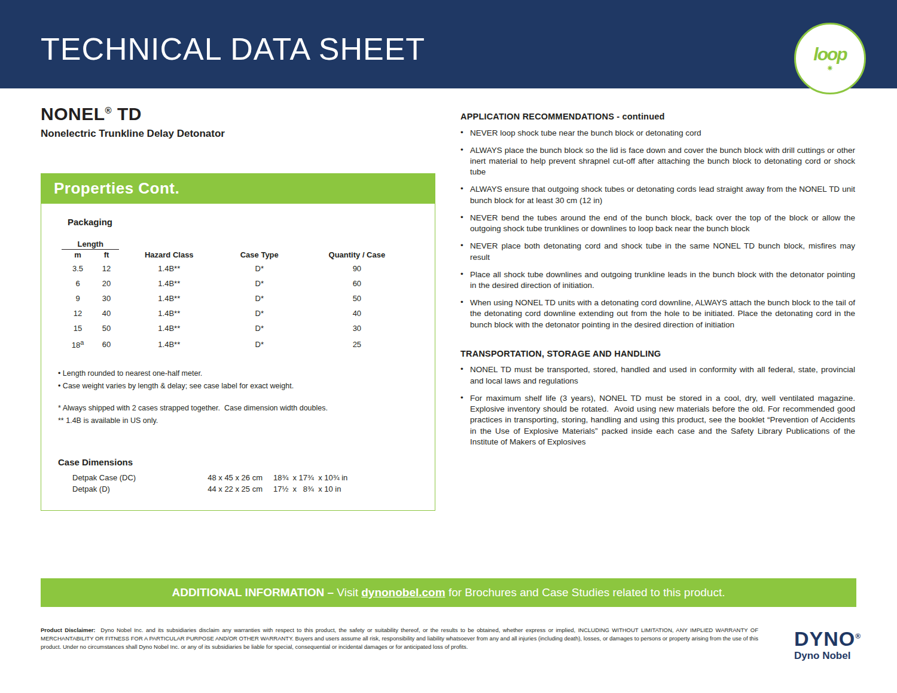TECHNICAL DATA SHEET
loop
✷
NONEL® TD
Nonelectric Trunkline Delay Detonator
Properties Cont.
Packaging
| Length | Hazard Class | Case Type | Quantity / Case |
| --- | --- | --- | --- |
| m | ft |
| 3.5 | 12 | 1.4B** | D* | 90 |
| 6 | 20 | 1.4B** | D* | 60 |
| 9 | 30 | 1.4B** | D* | 50 |
| 12 | 40 | 1.4B** | D* | 40 |
| 15 | 50 | 1.4B** | D* | 30 |
| 18 a | 60 | 1.4B** | D* | 25 |
• Length rounded to nearest one-half meter.
• Case weight varies by length & delay; see case label for exact weight.
* Always shipped with 2 cases strapped together. Case dimension width doubles.
** 1.4B is available in US only.
Case Dimensions
| Detpak Case (DC) | 48 x 45 x 26 cm | 18¾ x 17¾ x 10¾ in |
| Detpak (D) | 44 x 22 x 25 cm | 17½ x 8¾ x 10 in |
APPLICATION RECOMMENDATIONS - continued
NEVER loop shock tube near the bunch block or detonating cord
ALWAYS place the bunch block so the lid is face down and cover the bunch block with drill cuttings or other inert material to help prevent shrapnel cut-off after attaching the bunch block to detonating cord or shock tube
ALWAYS ensure that outgoing shock tubes or detonating cords lead straight away from the NONEL TD unit bunch block for at least 30 cm (12 in)
NEVER bend the tubes around the end of the bunch block, back over the top of the block or allow the outgoing shock tube trunklines or downlines to loop back near the bunch block
NEVER place both detonating cord and shock tube in the same NONEL TD bunch block, misfires may result
Place all shock tube downlines and outgoing trunkline leads in the bunch block with the detonator pointing in the desired direction of initiation.
When using NONEL TD units with a detonating cord downline, ALWAYS attach the bunch block to the tail of the detonating cord downline extending out from the hole to be initiated. Place the detonating cord in the bunch block with the detonator pointing in the desired direction of initiation
TRANSPORTATION, STORAGE AND HANDLING
NONEL TD must be transported, stored, handled and used in conformity with all federal, state, provincial and local laws and regulations
For maximum shelf life (3 years), NONEL TD must be stored in a cool, dry, well ventilated magazine. Explosive inventory should be rotated. Avoid using new materials before the old. For recommended good practices in transporting, storing, handling and using this product, see the booklet “Prevention of Accidents in the Use of Explosive Materials” packed inside each case and the Safety Library Publications of the Institute of Makers of Explosives
ADDITIONAL INFORMATION – Visit dynonobel.com for Brochures and Case Studies related to this product.
Product Disclaimer: Dyno Nobel Inc. and its subsidiaries disclaim any warranties with respect to this product, the safety or suitability thereof, or the results to be obtained, whether express or implied, INCLUDING WITHOUT LIMITATION, ANY IMPLIED WARRANTY OF MERCHANTABILITY OR FITNESS FOR A PARTICULAR PURPOSE AND/OR OTHER WARRANTY. Buyers and users assume all risk, responsibility and liability whatsoever from any and all injuries (including death), losses, or damages to persons or property arising from the use of this product. Under no circumstances shall Dyno Nobel Inc. or any of its subsidiaries be liable for special, consequential or incidental damages or for anticipated loss of profits.
DYNO®
Dyno Nobel